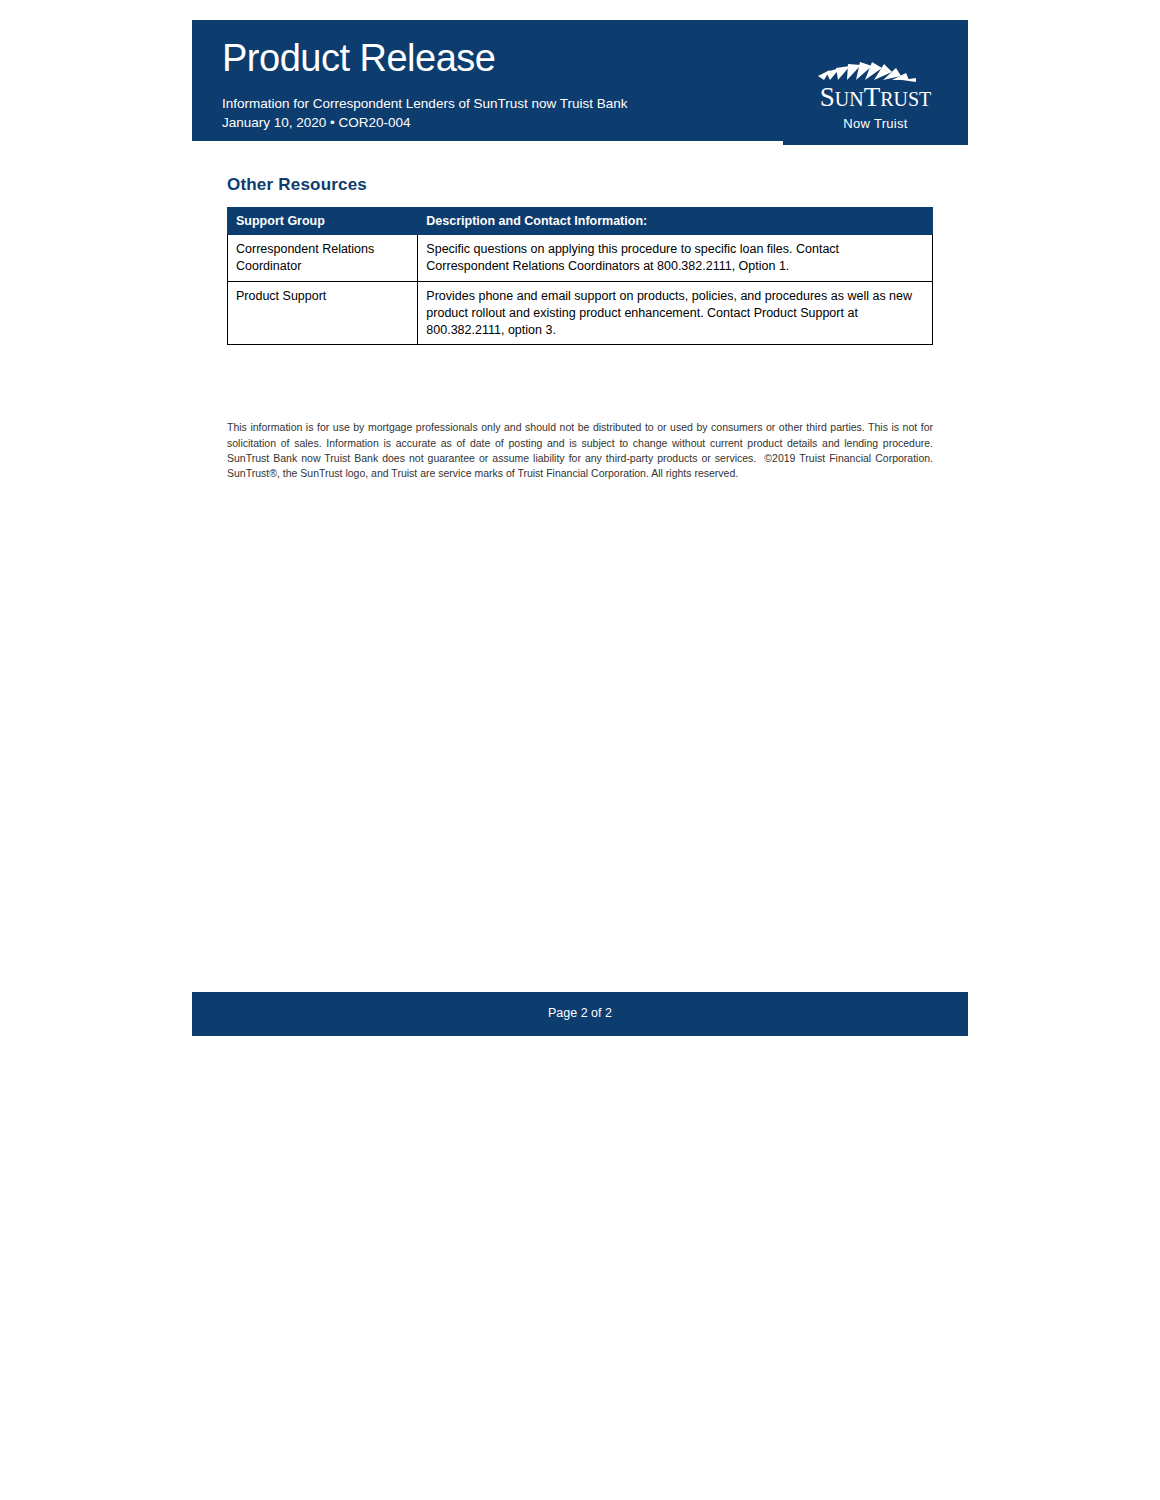Product Release
Information for Correspondent Lenders of SunTrust now Truist Bank
January 10, 2020 • COR20-004
SUNTRUST
Now Truist
Other Resources
| Support Group | Description and Contact Information: |
| --- | --- |
| Correspondent Relations Coordinator | Specific questions on applying this procedure to specific loan files. Contact Correspondent Relations Coordinators at 800.382.2111, Option 1. |
| Product Support | Provides phone and email support on products, policies, and procedures as well as new product rollout and existing product enhancement. Contact Product Support at 800.382.2111, option 3. |
This information is for use by mortgage professionals only and should not be distributed to or used by consumers or other third parties. This is not for solicitation of sales. Information is accurate as of date of posting and is subject to change without current product details and lending procedure. SunTrust Bank now Truist Bank does not guarantee or assume liability for any third-party products or services. ©2019 Truist Financial Corporation. SunTrust®, the SunTrust logo, and Truist are service marks of Truist Financial Corporation. All rights reserved.
Page 2 of 2